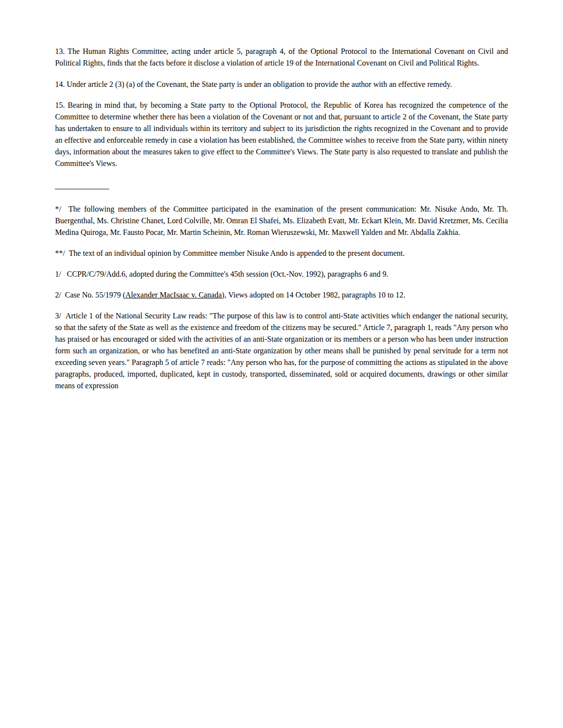13. The Human Rights Committee, acting under article 5, paragraph 4, of the Optional Protocol to the International Covenant on Civil and Political Rights, finds that the facts before it disclose a violation of article 19 of the International Covenant on Civil and Political Rights.
14. Under article 2 (3) (a) of the Covenant, the State party is under an obligation to provide the author with an effective remedy.
15. Bearing in mind that, by becoming a State party to the Optional Protocol, the Republic of Korea has recognized the competence of the Committee to determine whether there has been a violation of the Covenant or not and that, pursuant to article 2 of the Covenant, the State party has undertaken to ensure to all individuals within its territory and subject to its jurisdiction the rights recognized in the Covenant and to provide an effective and enforceable remedy in case a violation has been established, the Committee wishes to receive from the State party, within ninety days, information about the measures taken to give effect to the Committee's Views. The State party is also requested to translate and publish the Committee's Views.
*/ The following members of the Committee participated in the examination of the present communication: Mr. Nisuke Ando, Mr. Th. Buergenthal, Ms. Christine Chanet, Lord Colville, Mr. Omran El Shafei, Ms. Elizabeth Evatt, Mr. Eckart Klein, Mr. David Kretzmer, Ms. Cecilia Medina Quiroga, Mr. Fausto Pocar, Mr. Martin Scheinin, Mr. Roman Wieruszewski, Mr. Maxwell Yalden and Mr. Abdalla Zakhia.
**/ The text of an individual opinion by Committee member Nisuke Ando is appended to the present document.
1/ CCPR/C/79/Add.6, adopted during the Committee's 45th session (Oct.-Nov. 1992), paragraphs 6 and 9.
2/ Case No. 55/1979 (Alexander MacIsaac v. Canada), Views adopted on 14 October 1982, paragraphs 10 to 12.
3/ Article 1 of the National Security Law reads: "The purpose of this law is to control anti-State activities which endanger the national security, so that the safety of the State as well as the existence and freedom of the citizens may be secured." Article 7, paragraph 1, reads "Any person who has praised or has encouraged or sided with the activities of an anti-State organization or its members or a person who has been under instruction form such an organization, or who has benefited an anti-State organization by other means shall be punished by penal servitude for a term not exceeding seven years." Paragraph 5 of article 7 reads: "Any person who has, for the purpose of committing the actions as stipulated in the above paragraphs, produced, imported, duplicated, kept in custody, transported, disseminated, sold or acquired documents, drawings or other similar means of expression